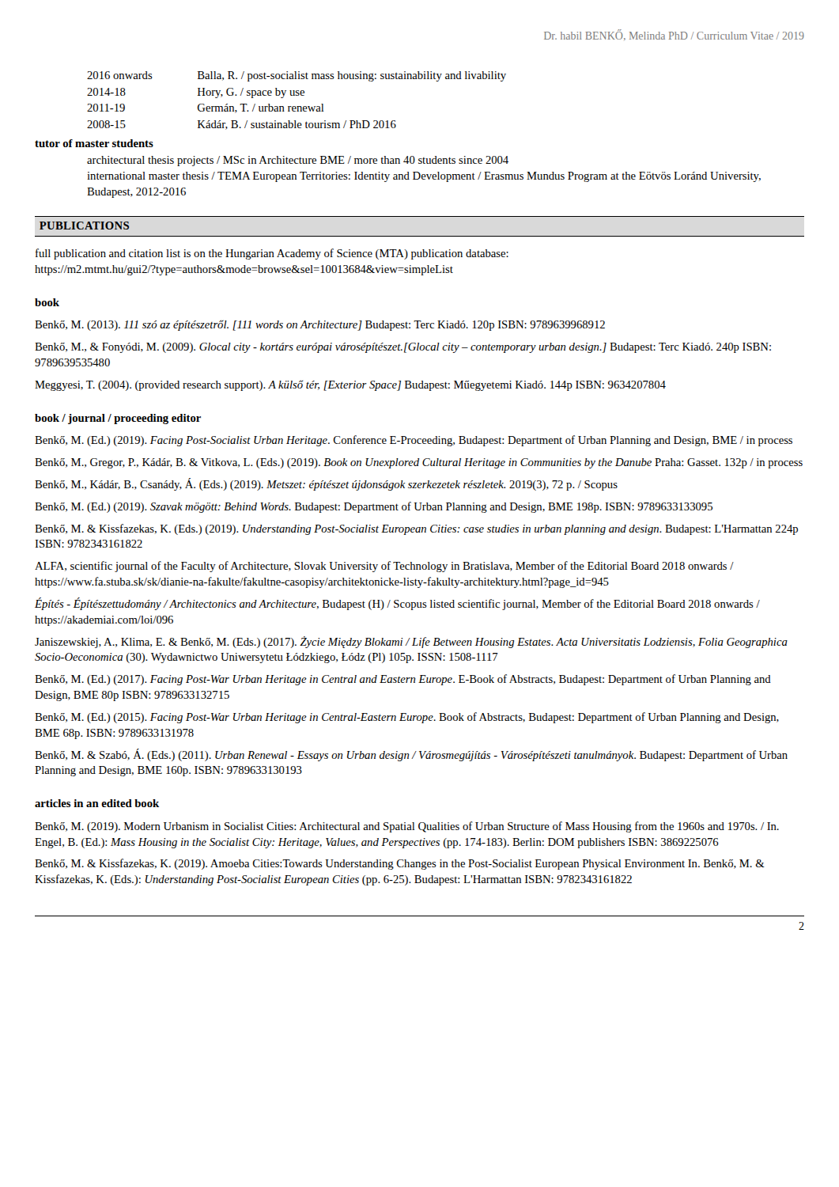Dr. habil BENKŐ, Melinda PhD / Curriculum Vitae / 2019
2016 onwards Balla, R. / post-socialist mass housing: sustainability and livability
2014-18 Hory, G. / space by use
2011-19 Germán, T. / urban renewal
2008-15 Kádár, B. / sustainable tourism / PhD 2016
tutor of master students
architectural thesis projects / MSc in Architecture BME / more than 40 students since 2004
international master thesis / TEMA European Territories: Identity and Development / Erasmus Mundus Program at the Eötvös Loránd University, Budapest, 2012-2016
PUBLICATIONS
full publication and citation list is on the Hungarian Academy of Science (MTA) publication database:
https://m2.mtmt.hu/gui2/?type=authors&mode=browse&sel=10013684&view=simpleList
book
Benkő, M. (2013). 111 szó az építészetről. [111 words on Architecture] Budapest: Terc Kiadó. 120p ISBN: 9789639968912
Benkő, M., & Fonyódi, M. (2009). Glocal city - kortárs európai városépítészet.[Glocal city – contemporary urban design.] Budapest: Terc Kiadó. 240p ISBN: 9789639535480
Meggyesi, T. (2004). (provided research support). A külső tér, [Exterior Space] Budapest: Műegyetemi Kiadó. 144p ISBN: 9634207804
book / journal / proceeding editor
Benkő, M. (Ed.) (2019). Facing Post-Socialist Urban Heritage. Conference E-Proceeding, Budapest: Department of Urban Planning and Design, BME / in process
Benkő, M., Gregor, P., Kádár, B. & Vitkova, L. (Eds.) (2019). Book on Unexplored Cultural Heritage in Communities by the Danube Praha: Gasset. 132p / in process
Benkő, M., Kádár, B., Csanády, Á. (Eds.) (2019). Metszet: építészet újdonságok szerkezetek részletek. 2019(3), 72 p. / Scopus
Benkő, M. (Ed.) (2019). Szavak mögött: Behind Words. Budapest: Department of Urban Planning and Design, BME 198p. ISBN: 9789633133095
Benkő, M. & Kissfazekas, K. (Eds.) (2019). Understanding Post-Socialist European Cities: case studies in urban planning and design. Budapest: L'Harmattan 224p ISBN: 9782343161822
ALFA, scientific journal of the Faculty of Architecture, Slovak University of Technology in Bratislava, Member of the Editorial Board 2018 onwards / https://www.fa.stuba.sk/sk/dianie-na-fakulte/fakultne-casopisy/architektonicke-listy-fakulty-architektury.html?page_id=945
Építés - Építészettudomány / Architectonics and Architecture, Budapest (H) / Scopus listed scientific journal, Member of the Editorial Board 2018 onwards / https://akademiai.com/loi/096
Janiszewskiej, A., Klima, E. & Benkő, M. (Eds.) (2017). Życie Między Blokami / Life Between Housing Estates. Acta Universitatis Lodziensis, Folia Geographica Socio-Oeconomica (30). Wydawnictwo Uniwersytetu Łódzkiego, Łódz (Pl) 105p. ISSN: 1508-1117
Benkő, M. (Ed.) (2017). Facing Post-War Urban Heritage in Central and Eastern Europe. E-Book of Abstracts, Budapest: Department of Urban Planning and Design, BME 80p ISBN: 9789633132715
Benkő, M. (Ed.) (2015). Facing Post-War Urban Heritage in Central-Eastern Europe. Book of Abstracts, Budapest: Department of Urban Planning and Design, BME 68p. ISBN: 9789633131978
Benkő, M. & Szabó, Á. (Eds.) (2011). Urban Renewal - Essays on Urban design / Városmegújítás - Városépítészeti tanulmányok. Budapest: Department of Urban Planning and Design, BME 160p. ISBN: 9789633130193
articles in an edited book
Benkő, M. (2019). Modern Urbanism in Socialist Cities: Architectural and Spatial Qualities of Urban Structure of Mass Housing from the 1960s and 1970s. / In. Engel, B. (Ed.): Mass Housing in the Socialist City: Heritage, Values, and Perspectives (pp. 174-183). Berlin: DOM publishers ISBN: 3869225076
Benkő, M. & Kissfazekas, K. (2019). Amoeba Cities:Towards Understanding Changes in the Post-Socialist European Physical Environment In. Benkő, M. & Kissfazekas, K. (Eds.): Understanding Post-Socialist European Cities (pp. 6-25). Budapest: L'Harmattan ISBN: 9782343161822
2